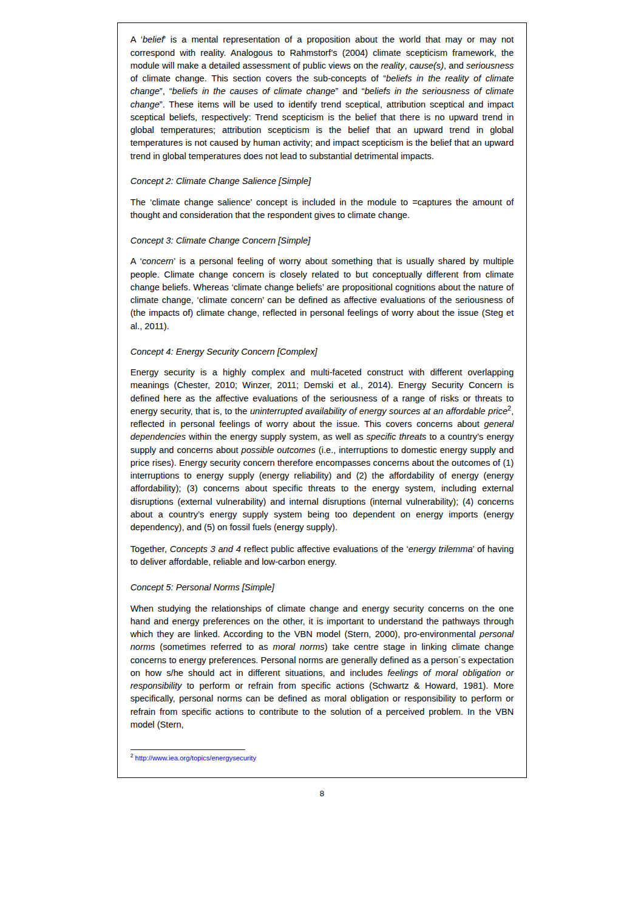A ‘belief’ is a mental representation of a proposition about the world that may or may not correspond with reality. Analogous to Rahmstorf’s (2004) climate scepticism framework, the module will make a detailed assessment of public views on the reality, cause(s), and seriousness of climate change. This section covers the sub-concepts of “beliefs in the reality of climate change”, “beliefs in the causes of climate change” and “beliefs in the seriousness of climate change”. These items will be used to identify trend sceptical, attribution sceptical and impact sceptical beliefs, respectively: Trend scepticism is the belief that there is no upward trend in global temperatures; attribution scepticism is the belief that an upward trend in global temperatures is not caused by human activity; and impact scepticism is the belief that an upward trend in global temperatures does not lead to substantial detrimental impacts.
Concept 2: Climate Change Salience [Simple]
The ‘climate change salience’ concept is included in the module to =captures the amount of thought and consideration that the respondent gives to climate change.
Concept 3: Climate Change Concern [Simple]
A ‘concern’ is a personal feeling of worry about something that is usually shared by multiple people. Climate change concern is closely related to but conceptually different from climate change beliefs. Whereas ‘climate change beliefs’ are propositional cognitions about the nature of climate change, ‘climate concern’ can be defined as affective evaluations of the seriousness of (the impacts of) climate change, reflected in personal feelings of worry about the issue (Steg et al., 2011).
Concept 4: Energy Security Concern [Complex]
Energy security is a highly complex and multi-faceted construct with different overlapping meanings (Chester, 2010; Winzer, 2011; Demski et al., 2014). Energy Security Concern is defined here as the affective evaluations of the seriousness of a range of risks or threats to energy security, that is, to the uninterrupted availability of energy sources at an affordable price2, reflected in personal feelings of worry about the issue. This covers concerns about general dependencies within the energy supply system, as well as specific threats to a country’s energy supply and concerns about possible outcomes (i.e., interruptions to domestic energy supply and price rises). Energy security concern therefore encompasses concerns about the outcomes of (1) interruptions to energy supply (energy reliability) and (2) the affordability of energy (energy affordability); (3) concerns about specific threats to the energy system, including external disruptions (external vulnerability) and internal disruptions (internal vulnerability); (4) concerns about a country’s energy supply system being too dependent on energy imports (energy dependency), and (5) on fossil fuels (energy supply).
Together, Concepts 3 and 4 reflect public affective evaluations of the ‘energy trilemma’ of having to deliver affordable, reliable and low-carbon energy.
Concept 5: Personal Norms [Simple]
When studying the relationships of climate change and energy security concerns on the one hand and energy preferences on the other, it is important to understand the pathways through which they are linked. According to the VBN model (Stern, 2000), pro-environmental personal norms (sometimes referred to as moral norms) take centre stage in linking climate change concerns to energy preferences. Personal norms are generally defined as a person´s expectation on how s/he should act in different situations, and includes feelings of moral obligation or responsibility to perform or refrain from specific actions (Schwartz & Howard, 1981). More specifically, personal norms can be defined as moral obligation or responsibility to perform or refrain from specific actions to contribute to the solution of a perceived problem. In the VBN model (Stern,
2 http://www.iea.org/topics/energysecurity
8